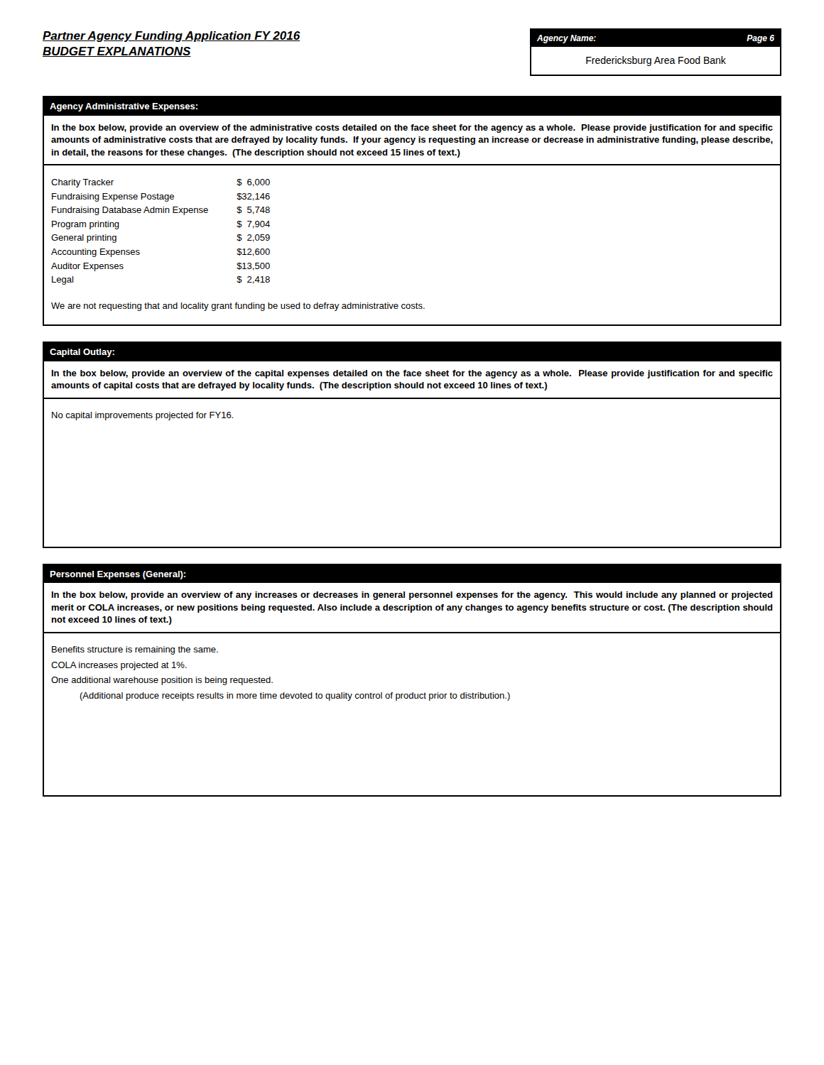Partner Agency Funding Application FY 2016
BUDGET EXPLANATIONS
Agency Name: Page 6
Fredericksburg Area Food Bank
Agency Administrative Expenses:
In the box below, provide an overview of the administrative costs detailed on the face sheet for the agency as a whole. Please provide justification for and specific amounts of administrative costs that are defrayed by locality funds. If your agency is requesting an increase or decrease in administrative funding, please describe, in detail, the reasons for these changes. (The description should not exceed 15 lines of text.)
| Charity Tracker | $ 6,000 |
| Fundraising Expense Postage | $32,146 |
| Fundraising Database Admin Expense | $ 5,748 |
| Program printing | $ 7,904 |
| General printing | $ 2,059 |
| Accounting Expenses | $12,600 |
| Auditor Expenses | $13,500 |
| Legal | $ 2,418 |
We are not requesting that and locality grant funding be used to defray administrative costs.
Capital Outlay:
In the box below, provide an overview of the capital expenses detailed on the face sheet for the agency as a whole. Please provide justification for and specific amounts of capital costs that are defrayed by locality funds. (The description should not exceed 10 lines of text.)
No capital improvements projected for FY16.
Personnel Expenses (General):
In the box below, provide an overview of any increases or decreases in general personnel expenses for the agency. This would include any planned or projected merit or COLA increases, or new positions being requested. Also include a description of any changes to agency benefits structure or cost. (The description should not exceed 10 lines of text.)
Benefits structure is remaining the same.
COLA increases projected at 1%.
One additional warehouse position is being requested.
(Additional produce receipts results in more time devoted to quality control of product prior to distribution.)